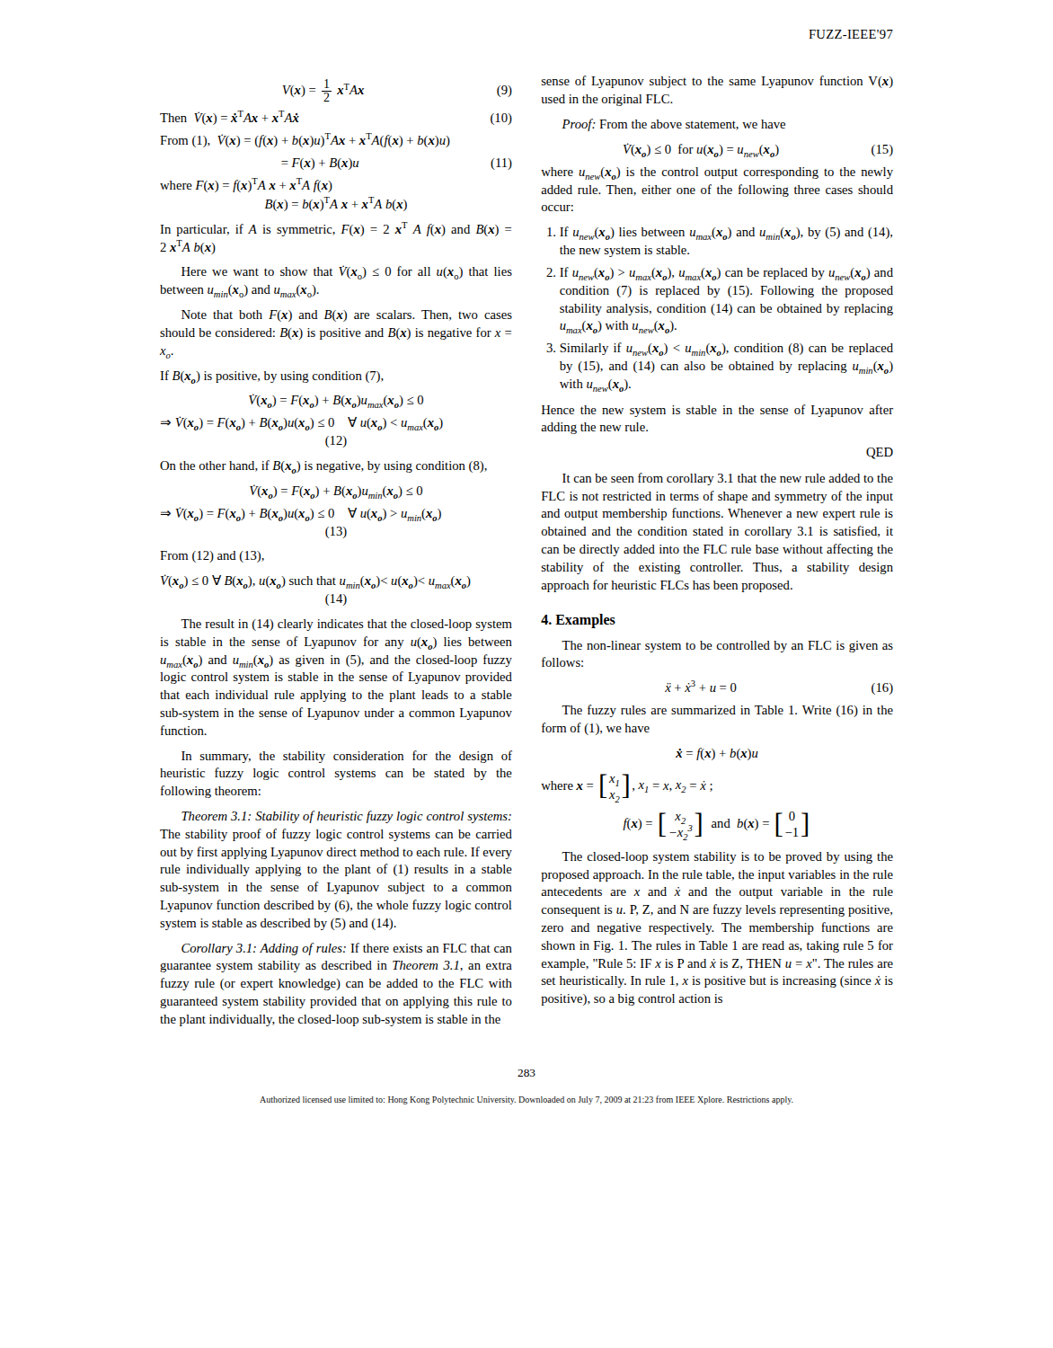FUZZ-IEEE'97
V(x) = 12 xTAx
(9)
Then V̇(x) = ẋTAx + xTAẋ
(10)
From (1), V̇(x) = (f(x) + b(x)u)TAx + xTA(f(x) + b(x)u)
= F(x) + B(x)u
(11)
where F(x) = f(x)TA x + xTA f(x)
B(x) = b(x)TA x + xTA b(x)
In particular, if A is symmetric, F(x) = 2 xT A f(x) and B(x) = 2 xTA b(x)
Here we want to show that V̇(xo) ≤ 0 for all u(xo) that lies between umin(xo) and umax(xo).
Note that both F(x) and B(x) are scalars. Then, two cases should be considered: B(x) is positive and B(x) is negative for x = xo.
If B(xo) is positive, by using condition (7),
V̇(xo) = F(xo) + B(xo)umax(xo) ≤ 0
⇒ V̇(xo) = F(xo) + B(xo)u(xo) ≤ 0 ∀ u(xo) < umax(xo)
(12)
On the other hand, if B(xo) is negative, by using condition (8),
V̇(xo) = F(xo) + B(xo)umin(xo) ≤ 0
⇒ V̇(xo) = F(xo) + B(xo)u(xo) ≤ 0 ∀ u(xo) > umin(xo)
(13)
From (12) and (13),
V̇(xo) ≤ 0 ∀ B(xo), u(xo) such that umin(xo)< u(xo)< umax(xo)
(14)
The result in (14) clearly indicates that the closed-loop system is stable in the sense of Lyapunov for any u(xo) lies between umax(xo) and umin(xo) as given in (5), and the closed-loop fuzzy logic control system is stable in the sense of Lyapunov provided that each individual rule applying to the plant leads to a stable sub-system in the sense of Lyapunov under a common Lyapunov function.
In summary, the stability consideration for the design of heuristic fuzzy logic control systems can be stated by the following theorem:
Theorem 3.1: Stability of heuristic fuzzy logic control systems: The stability proof of fuzzy logic control systems can be carried out by first applying Lyapunov direct method to each rule. If every rule individually applying to the plant of (1) results in a stable sub-system in the sense of Lyapunov subject to a common Lyapunov function described by (6), the whole fuzzy logic control system is stable as described by (5) and (14).
Corollary 3.1: Adding of rules: If there exists an FLC that can guarantee system stability as described in Theorem 3.1, an extra fuzzy rule (or expert knowledge) can be added to the FLC with guaranteed system stability provided that on applying this rule to the plant individually, the closed-loop sub-system is stable in the
sense of Lyapunov subject to the same Lyapunov function V(x) used in the original FLC.
Proof: From the above statement, we have
V̇(xo) ≤ 0 for u(xo) = unew(xo)
(15)
where unew(xo) is the control output corresponding to the newly added rule. Then, either one of the following three cases should occur:
If unew(xo) lies between umax(xo) and umin(xo), by (5) and (14), the new system is stable.
If unew(xo) > umax(xo), umax(xo) can be replaced by unew(xo) and condition (7) is replaced by (15). Following the proposed stability analysis, condition (14) can be obtained by replacing umax(xo) with unew(xo).
Similarly if unew(xo) < umin(xo), condition (8) can be replaced by (15), and (14) can also be obtained by replacing umin(xo) with unew(xo).
Hence the new system is stable in the sense of Lyapunov after adding the new rule.
QED
It can be seen from corollary 3.1 that the new rule added to the FLC is not restricted in terms of shape and symmetry of the input and output membership functions. Whenever a new expert rule is obtained and the condition stated in corollary 3.1 is satisfied, it can be directly added into the FLC rule base without affecting the stability of the existing controller. Thus, a stability design approach for heuristic FLCs has been proposed.
4. Examples
The non-linear system to be controlled by an FLC is given as follows:
ẍ + ẋ3 + u = 0
(16)
The fuzzy rules are summarized in Table 1. Write (16) in the form of (1), we have
ẋ = f(x) + b(x)u
where x = [ x1 x2 ] , x1 = x, x2 = ẋ ;
f(x) = [ x2−x23 ] and b(x) = [ 0−1 ]
The closed-loop system stability is to be proved by using the proposed approach. In the rule table, the input variables in the rule antecedents are x and ẋ and the output variable in the rule consequent is u. P, Z, and N are fuzzy levels representing positive, zero and negative respectively. The membership functions are shown in Fig. 1. The rules in Table 1 are read as, taking rule 5 for example, "Rule 5: IF x is P and ẋ is Z, THEN u = x". The rules are set heuristically. In rule 1, x is positive but is increasing (since ẋ is positive), so a big control action is
283
Authorized licensed use limited to: Hong Kong Polytechnic University. Downloaded on July 7, 2009 at 21:23 from IEEE Xplore. Restrictions apply.